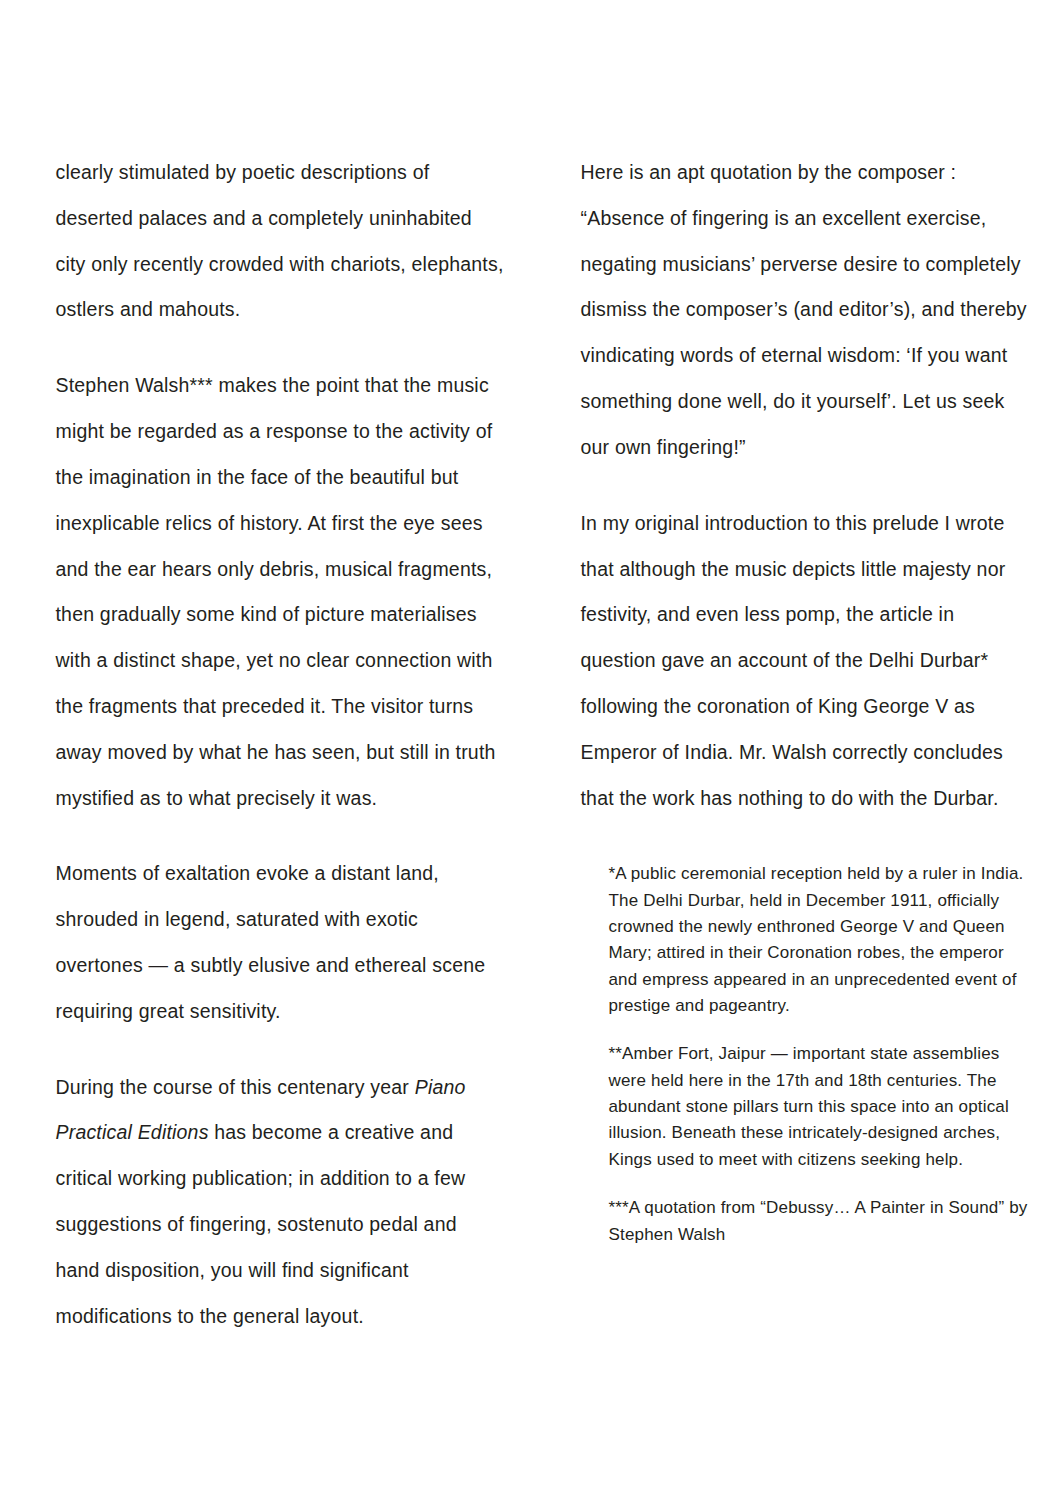clearly stimulated by poetic descriptions of deserted palaces and a completely uninhabited city only recently crowded with chariots, elephants, ostlers and mahouts.
Stephen Walsh*** makes the point that the music might be regarded as a response to the activity of the imagination in the face of the beautiful but inexplicable relics of history. At first the eye sees and the ear hears only debris, musical fragments, then gradually some kind of picture materialises with a distinct shape, yet no clear connection with the fragments that preceded it. The visitor turns away moved by what he has seen, but still in truth mystified as to what precisely it was.
Moments of exaltation evoke a distant land, shrouded in legend, saturated with exotic overtones — a subtly elusive and ethereal scene requiring great sensitivity.
During the course of this centenary year Piano Practical Editions has become a creative and critical working publication; in addition to a few suggestions of fingering, sostenuto pedal and hand disposition, you will find significant modifications to the general layout.
Here is an apt quotation by the composer : “Absence of fingering is an excellent exercise, negating musicians’ perverse desire to completely dismiss the composer’s (and editor’s), and thereby vindicating words of eternal wisdom: ‘If you want something done well, do it yourself’. Let us seek our own fingering!”
In my original introduction to this prelude I wrote that although the music depicts little majesty nor festivity, and even less pomp, the article in question gave an account of the Delhi Durbar* following the coronation of King George V as Emperor of India. Mr. Walsh correctly concludes that the work has nothing to do with the Durbar.
*A public ceremonial reception held by a ruler in India. The Delhi Durbar, held in December 1911, officially crowned the newly enthroned George V and Queen Mary; attired in their Coronation robes, the emperor and empress appeared in an unprecedented event of prestige and pageantry.
**Amber Fort, Jaipur — important state assemblies were held here in the 17th and 18th centuries. The abundant stone pillars turn this space into an optical illusion. Beneath these intricately-designed arches, Kings used to meet with citizens seeking help.
***A quotation from “Debussy… A Painter in Sound” by Stephen Walsh